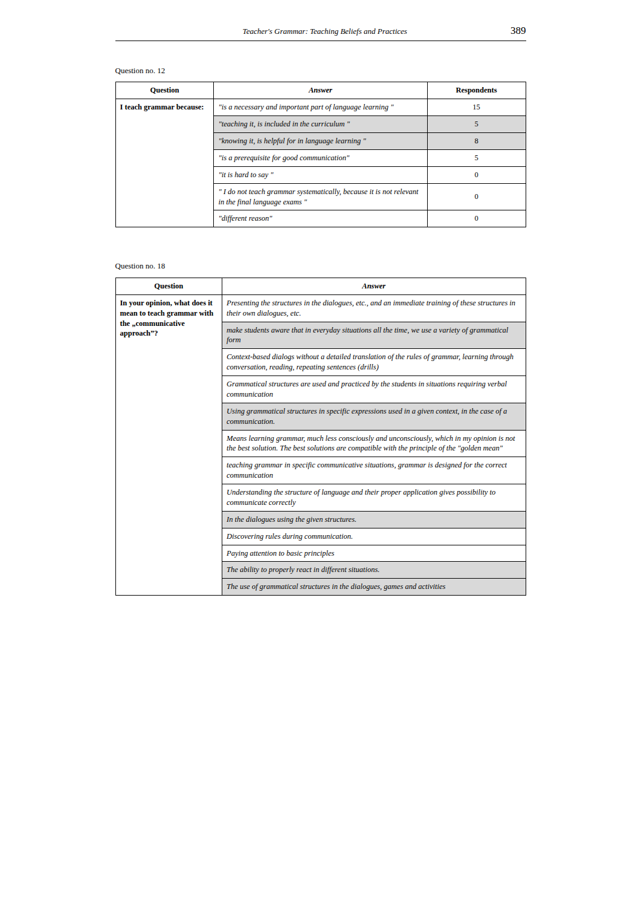Teacher's Grammar: Teaching Beliefs and Practices
389
Question no. 12
| Question | Answer | Respondents |
| --- | --- | --- |
| I teach grammar because: | " is a necessary and important part of language learning " | 15 |
| " teaching it, is included in the curriculum " | 5 |
| " knowing it, is helpful for in language learning " | 8 |
| " is a prerequisite for good communication " | 5 |
| " it is hard to say " | 0 |
| " I do not teach grammar systematically, because it is not relevant in the final language exams " | 0 |
| " different reason " | 0 |
Question no. 18
| Question | Answer |
| --- | --- |
| In your opinion, what does it mean to teach grammar with the „communicative approach”? | Presenting the structures in the dialogues, etc., and an immediate training of these structures in their own dialogues, etc. |
| make students aware that in everyday situations all the time, we use a variety of grammatical form |
| Context-based dialogs without a detailed translation of the rules of grammar, learning through conversation, reading, repeating sentences (drills) |
| Grammatical structures are used and practiced by the students in situations requiring verbal communication |
| Using grammatical structures in specific expressions used in a given context, in the case of a communication. |
| Means learning grammar, much less consciously and unconsciously, which in my opinion is not the best solution. The best solutions are compatible with the principle of the "golden mean" |
| teaching grammar in specific communicative situations, grammar is designed for the correct communication |
| Understanding the structure of language and their proper application gives possibility to communicate correctly |
| In the dialogues using the given structures. |
| Discovering rules during communication. |
| Paying attention to basic principles |
| The ability to properly react in different situations. |
| The use of grammatical structures in the dialogues, games and activities |